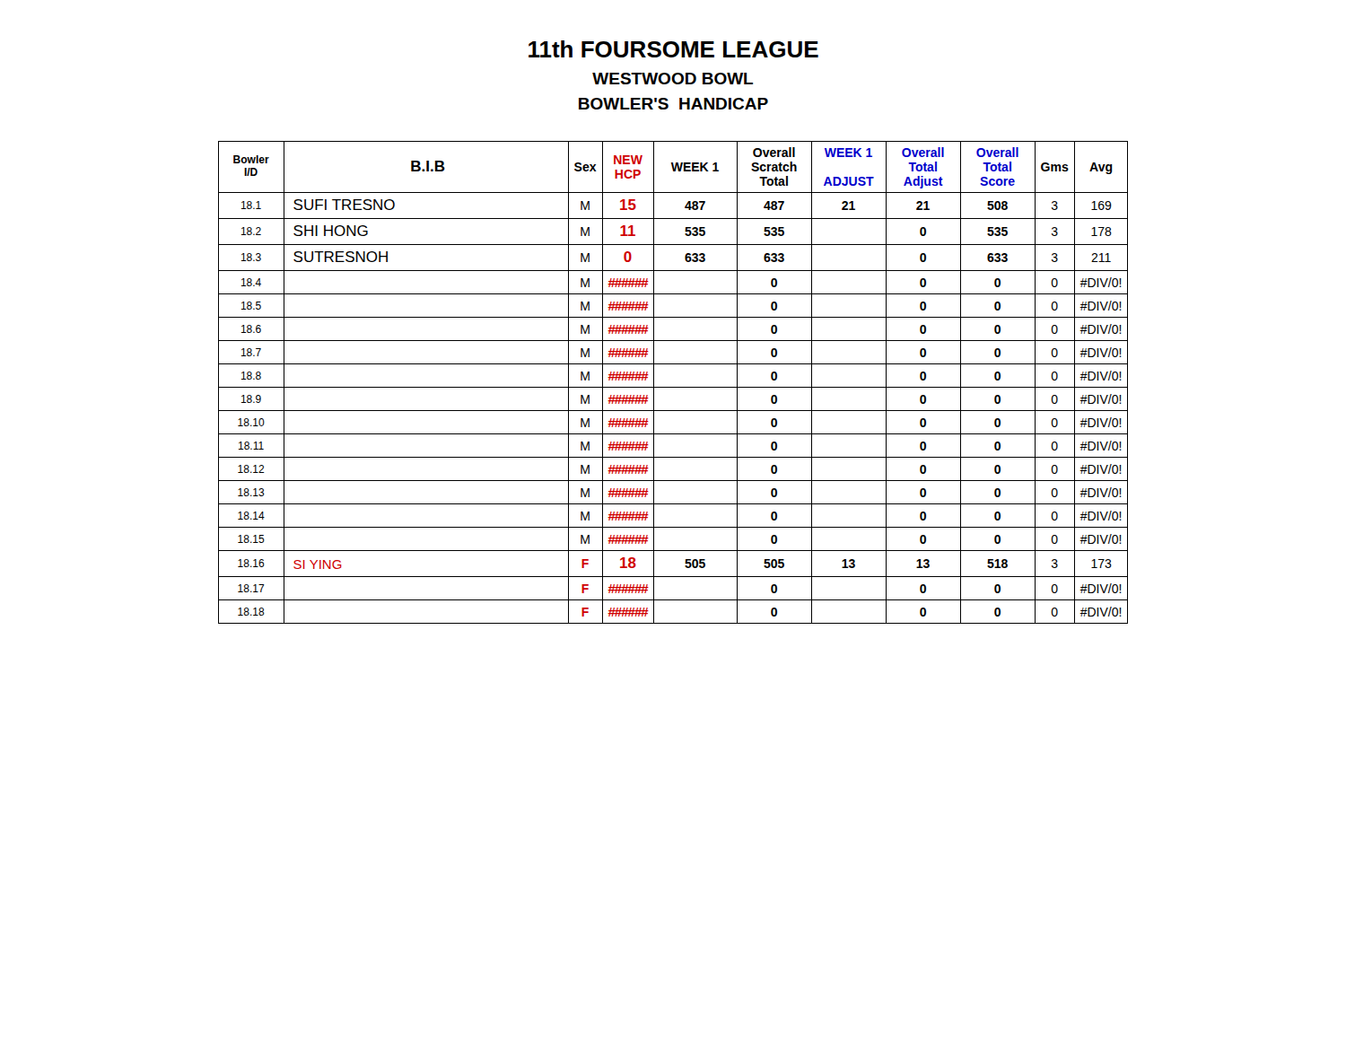11th FOURSOME LEAGUE
WESTWOOD BOWL
BOWLER'S HANDICAP
| Bowler I/D | B.I.B | Sex | NEW HCP | WEEK 1 | Overall Scratch Total | WEEK 1 ADJUST | Overall Total Adjust | Overall Total Score | Gms | Avg |
| --- | --- | --- | --- | --- | --- | --- | --- | --- | --- | --- |
| 18.1 | SUFI TRESNO | M | 15 | 487 | 487 | 21 | 21 | 508 | 3 | 169 |
| 18.2 | SHI HONG | M | 11 | 535 | 535 | | 0 | 535 | 3 | 178 |
| 18.3 | SUTRESNOH | M | 0 | 633 | 633 | | 0 | 633 | 3 | 211 |
| 18.4 | | M | ###### | | 0 | | 0 | 0 | 0 | #DIV/0! |
| 18.5 | | M | ###### | | 0 | | 0 | 0 | 0 | #DIV/0! |
| 18.6 | | M | ###### | | 0 | | 0 | 0 | 0 | #DIV/0! |
| 18.7 | | M | ###### | | 0 | | 0 | 0 | 0 | #DIV/0! |
| 18.8 | | M | ###### | | 0 | | 0 | 0 | 0 | #DIV/0! |
| 18.9 | | M | ###### | | 0 | | 0 | 0 | 0 | #DIV/0! |
| 18.10 | | M | ###### | | 0 | | 0 | 0 | 0 | #DIV/0! |
| 18.11 | | M | ###### | | 0 | | 0 | 0 | 0 | #DIV/0! |
| 18.12 | | M | ###### | | 0 | | 0 | 0 | 0 | #DIV/0! |
| 18.13 | | M | ###### | | 0 | | 0 | 0 | 0 | #DIV/0! |
| 18.14 | | M | ###### | | 0 | | 0 | 0 | 0 | #DIV/0! |
| 18.15 | | M | ###### | | 0 | | 0 | 0 | 0 | #DIV/0! |
| 18.16 | SI YING | F | 18 | 505 | 505 | 13 | 13 | 518 | 3 | 173 |
| 18.17 | | F | ###### | | 0 | | 0 | 0 | 0 | #DIV/0! |
| 18.18 | | F | ###### | | 0 | | 0 | 0 | 0 | #DIV/0! |